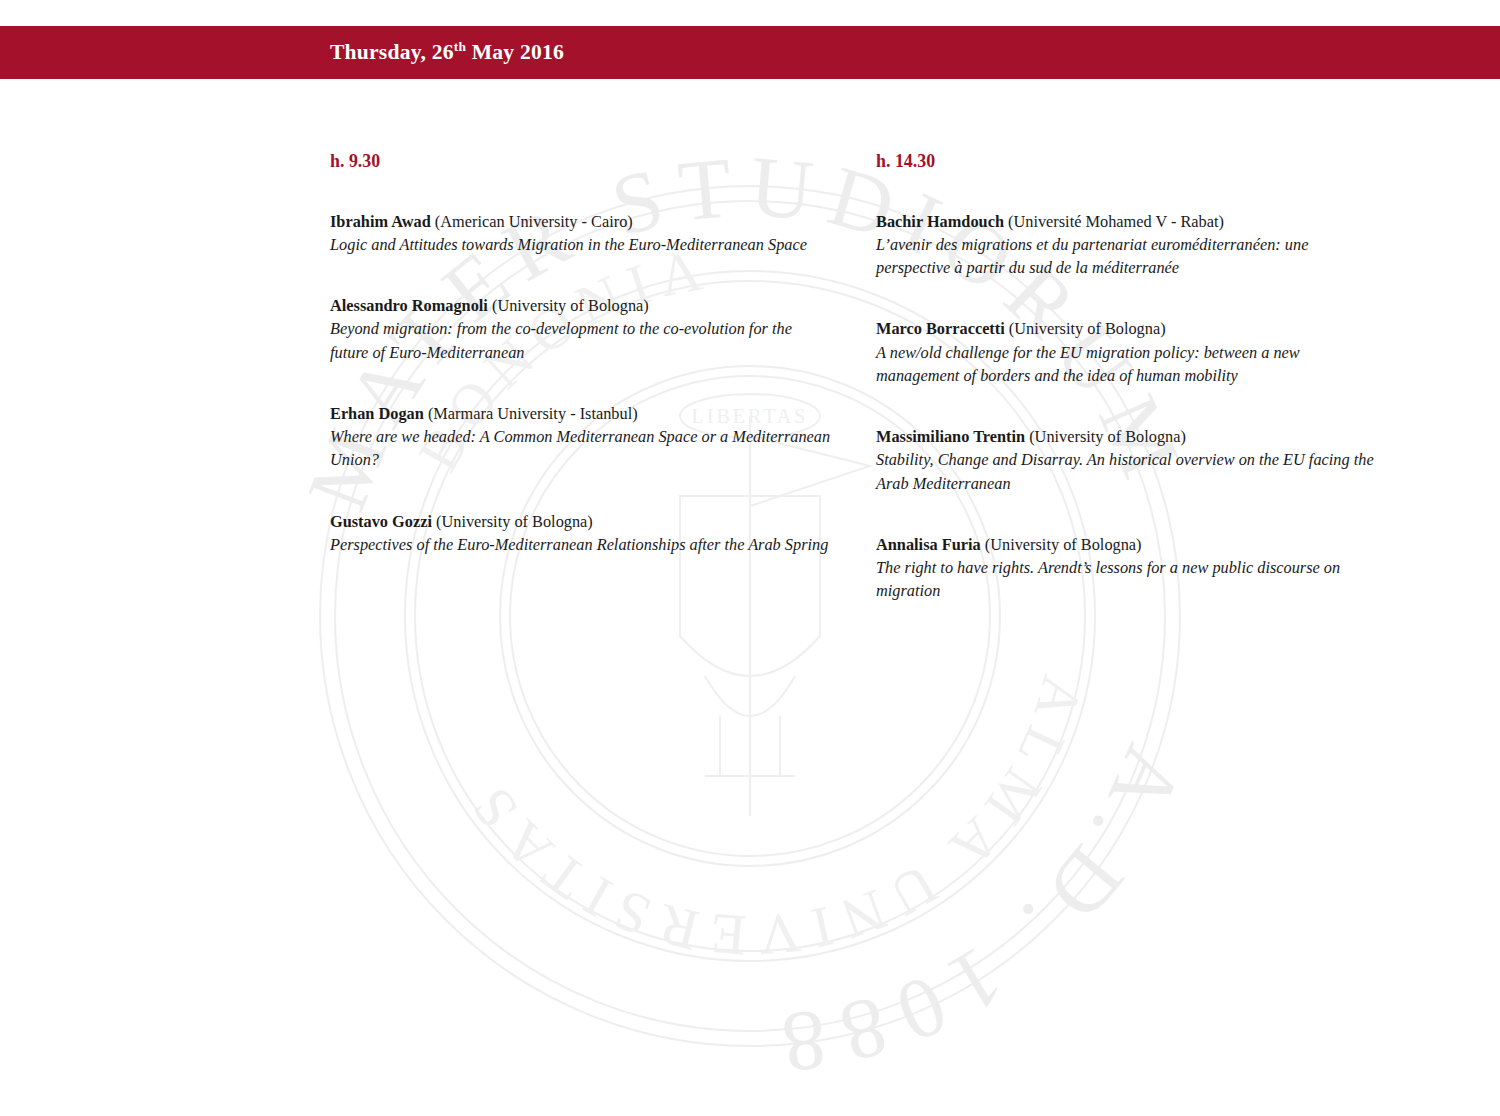MATER STUDIORUM A.D. 1088 BONONIA ALMA UNIVERSITAS LIBERTAS
Thursday, 26th May 2016
h. 9.30
Ibrahim Awad (American University - Cairo)
Logic and Attitudes towards Migration in the Euro-Mediterranean Space
Alessandro Romagnoli (University of Bologna)
Beyond migration: from the co-development to the co-evolution for the future of Euro-Mediterranean
Erhan Dogan (Marmara University - Istanbul)
Where are we headed: A Common Mediterranean Space or a Mediterranean Union?
Gustavo Gozzi (University of Bologna)
Perspectives of the Euro-Mediterranean Relationships after the Arab Spring
h. 14.30
Bachir Hamdouch (Université Mohamed V - Rabat)
L’avenir des migrations et du partenariat euroméditerranéen: une perspective à partir du sud de la méditerranée
Marco Borraccetti (University of Bologna)
A new/old challenge for the EU migration policy: between a new management of borders and the idea of human mobility
Massimiliano Trentin (University of Bologna)
Stability, Change and Disarray. An historical overview on the EU facing the Arab Mediterranean
Annalisa Furia (University of Bologna)
The right to have rights. Arendt’s lessons for a new public discourse on migration